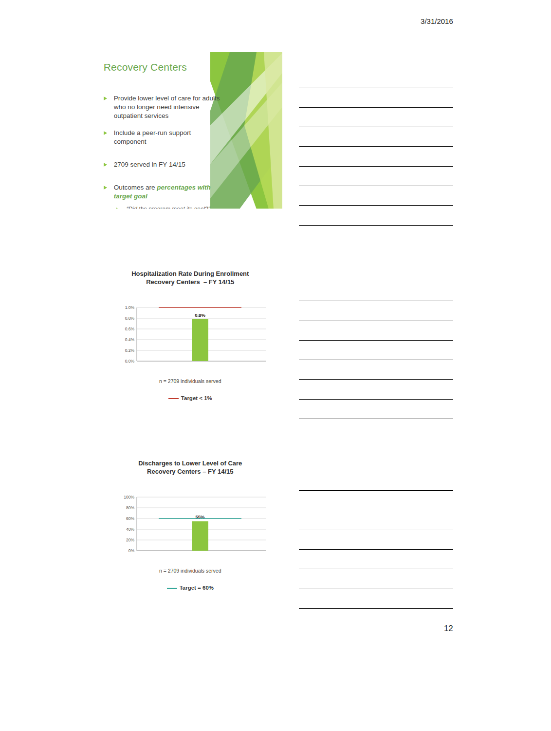3/31/2016
Recovery Centers
Provide lower level of care for adults who no longer need intensive outpatient services
Include a peer-run support component
2709 served in FY 14/15
Outcomes are percentages with target goal
“Did the program meet its goal?”
Hospitalization Rate During Enrollment
Recovery Centers – FY 14/15
1.0% 0.8% 0.6% 0.4% 0.2% 0.0% 0.8%
n = 2709 individuals served
Target < 1%
Discharges to Lower Level of Care
Recovery Centers – FY 14/15
100% 80% 60% 40% 20% 0% 55%
n = 2709 individuals served
Target = 60%
12